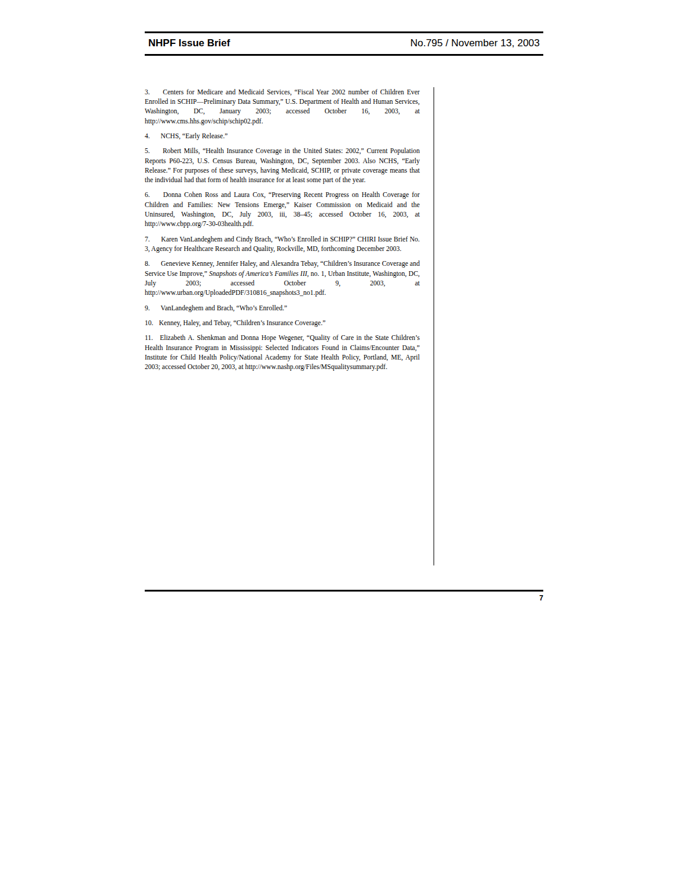NHPF Issue Brief
No.795 / November 13, 2003
3. Centers for Medicare and Medicaid Services, “Fiscal Year 2002 number of Children Ever Enrolled in SCHIP—Preliminary Data Summary,” U.S. Department of Health and Human Services, Washington, DC, January 2003; accessed October 16, 2003, at http://www.cms.hhs.gov/schip/schip02.pdf.
4. NCHS, “Early Release.”
5. Robert Mills, “Health Insurance Coverage in the United States: 2002,” Current Population Reports P60-223, U.S. Census Bureau, Washington, DC, September 2003. Also NCHS, “Early Release.” For purposes of these surveys, having Medicaid, SCHIP, or private coverage means that the individual had that form of health insurance for at least some part of the year.
6. Donna Cohen Ross and Laura Cox, “Preserving Recent Progress on Health Coverage for Children and Families: New Tensions Emerge,” Kaiser Commission on Medicaid and the Uninsured, Washington, DC, July 2003, iii, 38–45; accessed October 16, 2003, at http://www.cbpp.org/7-30-03health.pdf.
7. Karen VanLandeghem and Cindy Brach, “Who’s Enrolled in SCHIP?” CHIRI Issue Brief No. 3, Agency for Healthcare Research and Quality, Rockville, MD, forthcoming December 2003.
8. Genevieve Kenney, Jennifer Haley, and Alexandra Tebay, “Children’s Insurance Coverage and Service Use Improve,” Snapshots of America’s Families III, no. 1, Urban Institute, Washington, DC, July 2003; accessed October 9, 2003, at http://www.urban.org/UploadedPDF/310816_snapshots3_no1.pdf.
9. VanLandeghem and Brach, “Who’s Enrolled.”
10. Kenney, Haley, and Tebay, “Children’s Insurance Coverage.”
11. Elizabeth A. Shenkman and Donna Hope Wegener, “Quality of Care in the State Children’s Health Insurance Program in Mississippi: Selected Indicators Found in Claims/Encounter Data,” Institute for Child Health Policy/National Academy for State Health Policy, Portland, ME, April 2003; accessed October 20, 2003, at http://www.nashp.org/Files/MSqualitysummary.pdf.
7